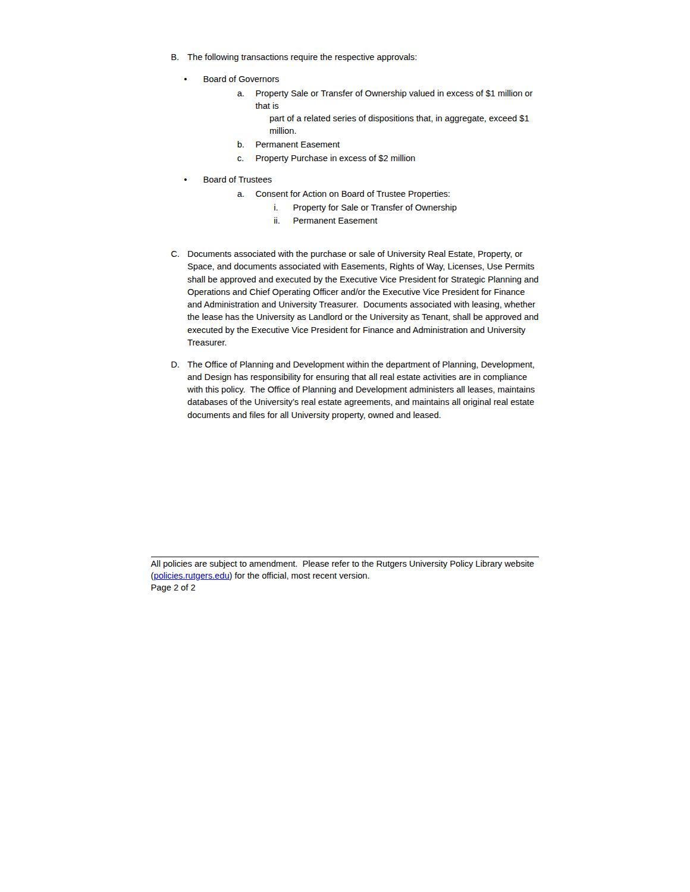B.
The following transactions require the respective approvals:
•
Board of Governors
a. Property Sale or Transfer of Ownership valued in excess of $1 million or that is part of a related series of dispositions that, in aggregate, exceed $1 million.
b. Permanent Easement
c. Property Purchase in excess of $2 million
•
Board of Trustees
a. Consent for Action on Board of Trustee Properties:
i. Property for Sale or Transfer of Ownership
ii. Permanent Easement
C.
Documents associated with the purchase or sale of University Real Estate, Property, or Space, and documents associated with Easements, Rights of Way, Licenses, Use Permits shall be approved and executed by the Executive Vice President for Strategic Planning and Operations and Chief Operating Officer and/or the Executive Vice President for Finance and Administration and University Treasurer. Documents associated with leasing, whether the lease has the University as Landlord or the University as Tenant, shall be approved and executed by the Executive Vice President for Finance and Administration and University Treasurer.
D.
The Office of Planning and Development within the department of Planning, Development, and Design has responsibility for ensuring that all real estate activities are in compliance with this policy. The Office of Planning and Development administers all leases, maintains databases of the University’s real estate agreements, and maintains all original real estate documents and files for all University property, owned and leased.
All policies are subject to amendment. Please refer to the Rutgers University Policy Library website (policies.rutgers.edu) for the official, most recent version.
Page 2 of 2